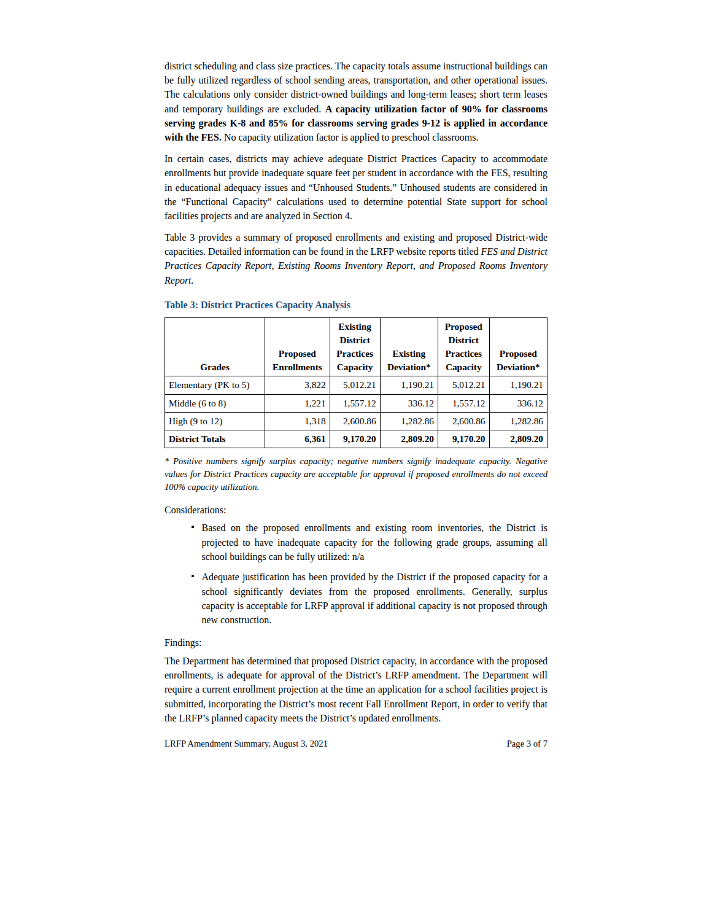district scheduling and class size practices. The capacity totals assume instructional buildings can be fully utilized regardless of school sending areas, transportation, and other operational issues. The calculations only consider district-owned buildings and long-term leases; short term leases and temporary buildings are excluded. A capacity utilization factor of 90% for classrooms serving grades K-8 and 85% for classrooms serving grades 9-12 is applied in accordance with the FES. No capacity utilization factor is applied to preschool classrooms.
In certain cases, districts may achieve adequate District Practices Capacity to accommodate enrollments but provide inadequate square feet per student in accordance with the FES, resulting in educational adequacy issues and “Unhoused Students.” Unhoused students are considered in the “Functional Capacity” calculations used to determine potential State support for school facilities projects and are analyzed in Section 4.
Table 3 provides a summary of proposed enrollments and existing and proposed District-wide capacities. Detailed information can be found in the LRFP website reports titled FES and District Practices Capacity Report, Existing Rooms Inventory Report, and Proposed Rooms Inventory Report.
Table 3: District Practices Capacity Analysis
| Grades | Proposed Enrollments | Existing District Practices Capacity | Existing Deviation* | Proposed District Practices Capacity | Proposed Deviation* |
| --- | --- | --- | --- | --- | --- |
| Elementary (PK to 5) | 3,822 | 5,012.21 | 1,190.21 | 5,012.21 | 1,190.21 |
| Middle (6 to 8) | 1,221 | 1,557.12 | 336.12 | 1,557.12 | 336.12 |
| High (9 to 12) | 1,318 | 2,600.86 | 1,282.86 | 2,600.86 | 1,282.86 |
| District Totals | 6,361 | 9,170.20 | 2,809.20 | 9,170.20 | 2,809.20 |
* Positive numbers signify surplus capacity; negative numbers signify inadequate capacity. Negative values for District Practices capacity are acceptable for approval if proposed enrollments do not exceed 100% capacity utilization.
Considerations:
Based on the proposed enrollments and existing room inventories, the District is projected to have inadequate capacity for the following grade groups, assuming all school buildings can be fully utilized: n/a
Adequate justification has been provided by the District if the proposed capacity for a school significantly deviates from the proposed enrollments. Generally, surplus capacity is acceptable for LRFP approval if additional capacity is not proposed through new construction.
Findings:
The Department has determined that proposed District capacity, in accordance with the proposed enrollments, is adequate for approval of the District’s LRFP amendment. The Department will require a current enrollment projection at the time an application for a school facilities project is submitted, incorporating the District’s most recent Fall Enrollment Report, in order to verify that the LRFP’s planned capacity meets the District’s updated enrollments.
LRFP Amendment Summary, August 3, 2021 Page 3 of 7